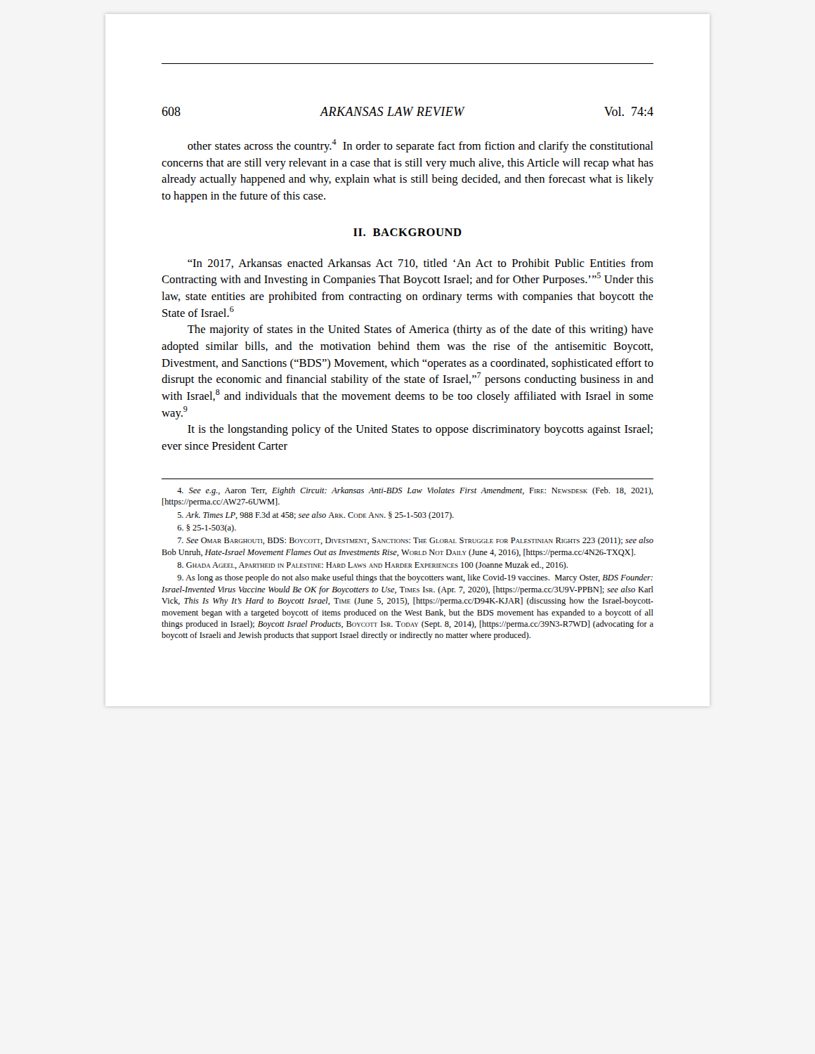608 ARKANSAS LAW REVIEW Vol. 74:4
other states across the country.4 In order to separate fact from fiction and clarify the constitutional concerns that are still very relevant in a case that is still very much alive, this Article will recap what has already actually happened and why, explain what is still being decided, and then forecast what is likely to happen in the future of this case.
II. BACKGROUND
“In 2017, Arkansas enacted Arkansas Act 710, titled ‘An Act to Prohibit Public Entities from Contracting with and Investing in Companies That Boycott Israel; and for Other Purposes.’”5 Under this law, state entities are prohibited from contracting on ordinary terms with companies that boycott the State of Israel.6
The majority of states in the United States of America (thirty as of the date of this writing) have adopted similar bills, and the motivation behind them was the rise of the antisemitic Boycott, Divestment, and Sanctions (“BDS”) Movement, which “operates as a coordinated, sophisticated effort to disrupt the economic and financial stability of the state of Israel,”7 persons conducting business in and with Israel,8 and individuals that the movement deems to be too closely affiliated with Israel in some way.9
It is the longstanding policy of the United States to oppose discriminatory boycotts against Israel; ever since President Carter
4. See e.g., Aaron Terr, Eighth Circuit: Arkansas Anti-BDS Law Violates First Amendment, Fire: Newsdesk (Feb. 18, 2021), [https://perma.cc/AW27-6UWM].
5. Ark. Times LP, 988 F.3d at 458; see also Ark. Code Ann. § 25-1-503 (2017).
6. § 25-1-503(a).
7. See Omar Barghouti, BDS: Boycott, Divestment, Sanctions: The Global Struggle for Palestinian Rights 223 (2011); see also Bob Unruh, Hate-Israel Movement Flames Out as Investments Rise, World Not Daily (June 4, 2016), [https://perma.cc/4N26-TXQX].
8. Ghada Ageel, Apartheid in Palestine: Hard Laws and Harder Experiences 100 (Joanne Muzak ed., 2016).
9. As long as those people do not also make useful things that the boycotters want, like Covid-19 vaccines. Marcy Oster, BDS Founder: Israel-Invented Virus Vaccine Would Be OK for Boycotters to Use, Times Isr. (Apr. 7, 2020), [https://perma.cc/3U9V-PPBN]; see also Karl Vick, This Is Why It’s Hard to Boycott Israel, Time (June 5, 2015), [https://perma.cc/D94K-KJAR] (discussing how the Israel-boycott-movement began with a targeted boycott of items produced on the West Bank, but the BDS movement has expanded to a boycott of all things produced in Israel); Boycott Israel Products, Boycott Isr. Today (Sept. 8, 2014), [https://perma.cc/39N3-R7WD] (advocating for a boycott of Israeli and Jewish products that support Israel directly or indirectly no matter where produced).